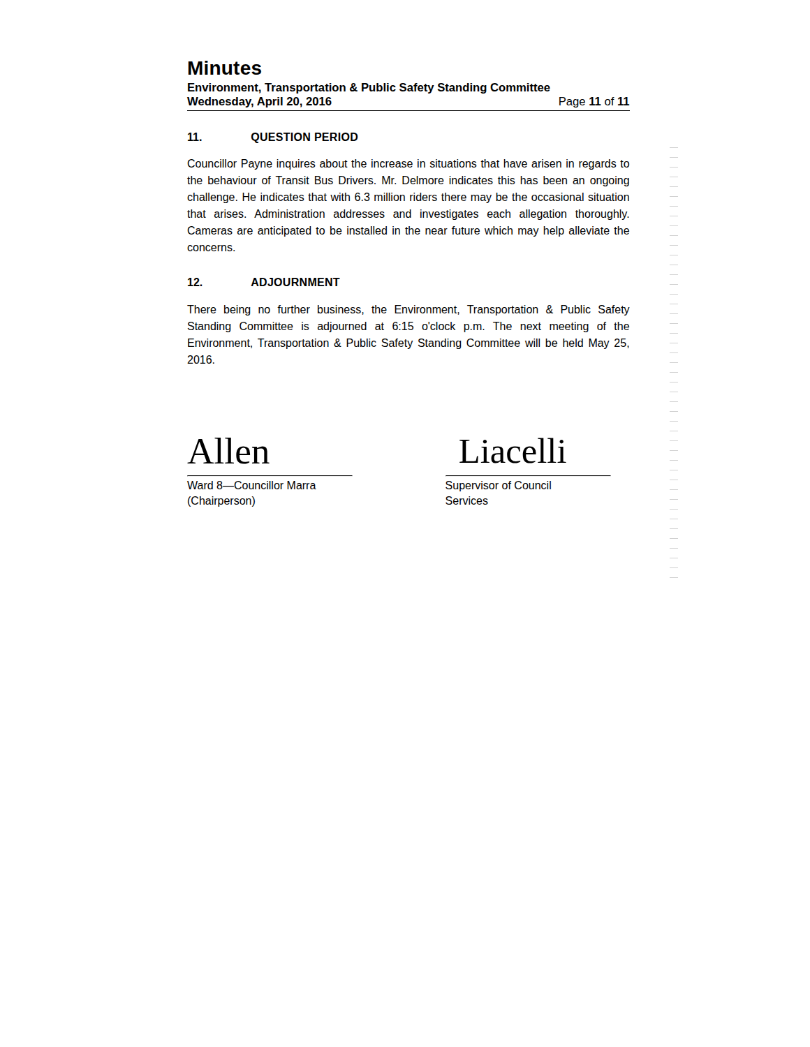Minutes
Environment, Transportation & Public Safety Standing Committee
Wednesday, April 20, 2016 Page 11 of 11
11. QUESTION PERIOD
Councillor Payne inquires about the increase in situations that have arisen in regards to the behaviour of Transit Bus Drivers. Mr. Delmore indicates this has been an ongoing challenge. He indicates that with 6.3 million riders there may be the occasional situation that arises. Administration addresses and investigates each allegation thoroughly. Cameras are anticipated to be installed in the near future which may help alleviate the concerns.
12. ADJOURNMENT
There being no further business, the Environment, Transportation & Public Safety Standing Committee is adjourned at 6:15 o'clock p.m. The next meeting of the Environment, Transportation & Public Safety Standing Committee will be held May 25, 2016.
Allen
Ward 8—Councillor Marra
(Chairperson)
Liacelli
Supervisor of Council
Services